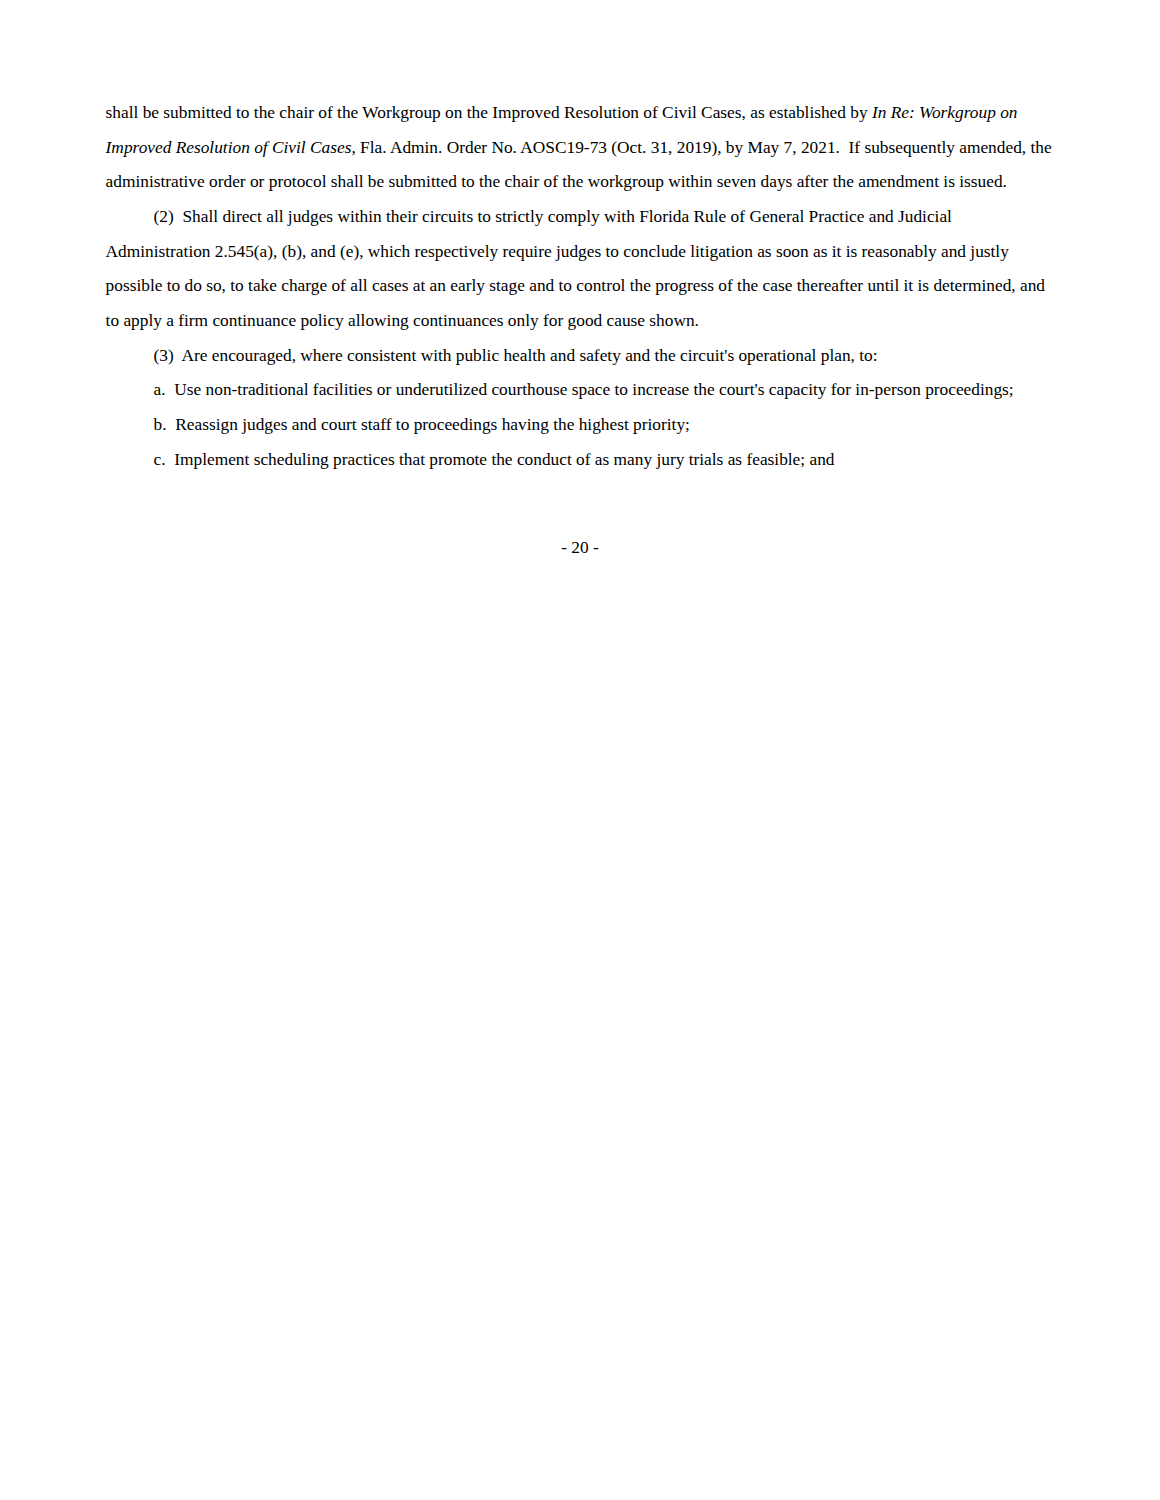shall be submitted to the chair of the Workgroup on the Improved Resolution of Civil Cases, as established by In Re: Workgroup on Improved Resolution of Civil Cases, Fla. Admin. Order No. AOSC19-73 (Oct. 31, 2019), by May 7, 2021. If subsequently amended, the administrative order or protocol shall be submitted to the chair of the workgroup within seven days after the amendment is issued.
(2) Shall direct all judges within their circuits to strictly comply with Florida Rule of General Practice and Judicial Administration 2.545(a), (b), and (e), which respectively require judges to conclude litigation as soon as it is reasonably and justly possible to do so, to take charge of all cases at an early stage and to control the progress of the case thereafter until it is determined, and to apply a firm continuance policy allowing continuances only for good cause shown.
(3) Are encouraged, where consistent with public health and safety and the circuit's operational plan, to:
a. Use non-traditional facilities or underutilized courthouse space to increase the court's capacity for in-person proceedings;
b. Reassign judges and court staff to proceedings having the highest priority;
c. Implement scheduling practices that promote the conduct of as many jury trials as feasible; and
- 20 -